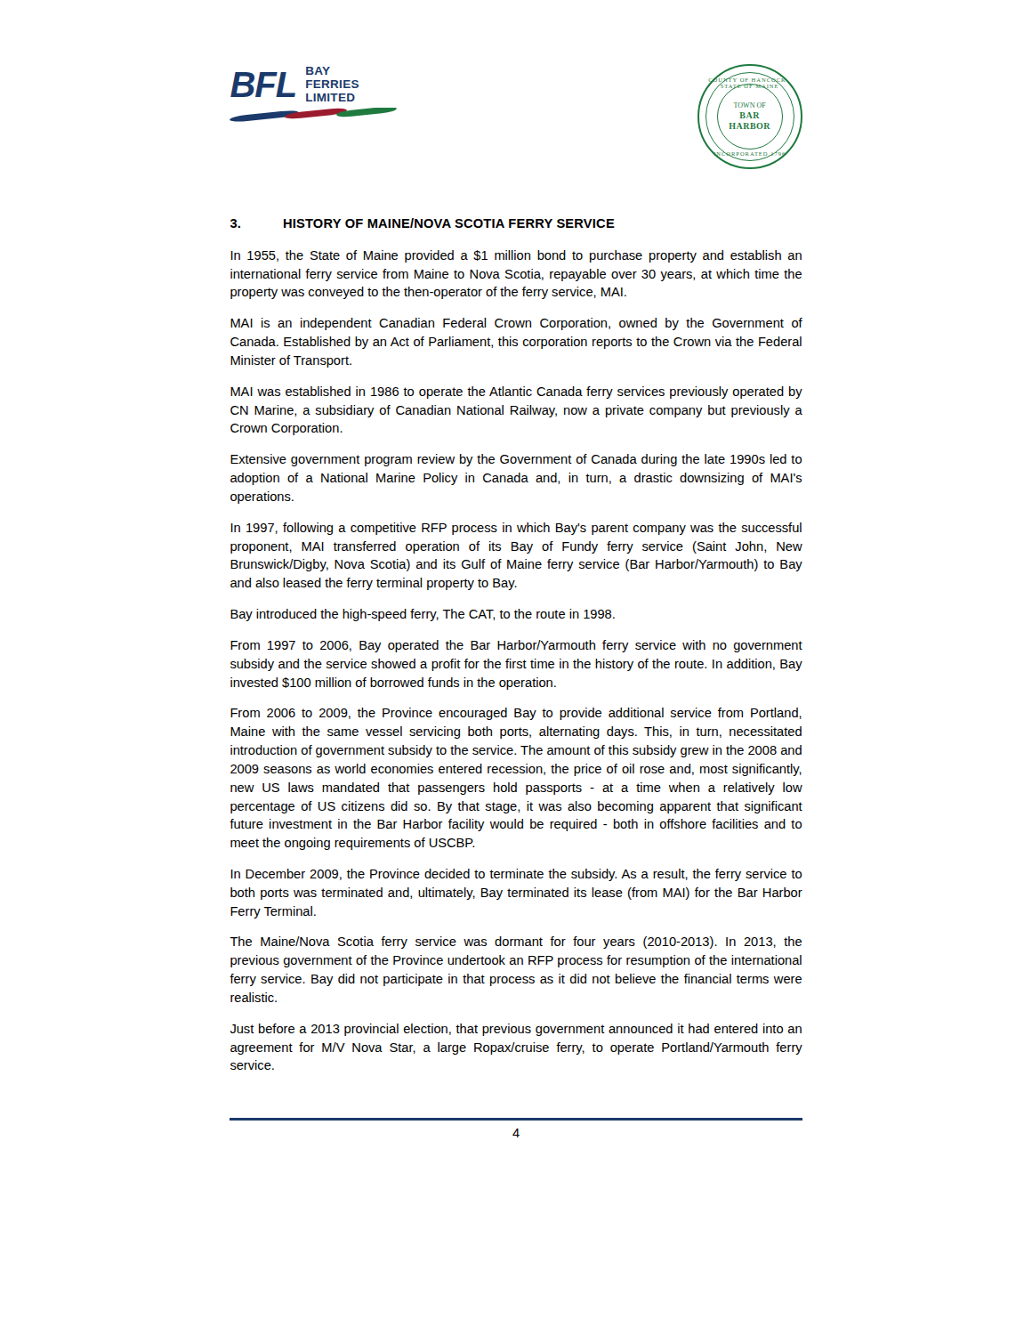BFL
BAY
FERRIES
LIMITED
County of Hancock State of Maine
TOWN OF
BAR HARBOR
Incorporated 1796
3. HISTORY OF MAINE/NOVA SCOTIA FERRY SERVICE
In 1955, the State of Maine provided a $1 million bond to purchase property and establish an international ferry service from Maine to Nova Scotia, repayable over 30 years, at which time the property was conveyed to the then-operator of the ferry service, MAI.
MAI is an independent Canadian Federal Crown Corporation, owned by the Government of Canada. Established by an Act of Parliament, this corporation reports to the Crown via the Federal Minister of Transport.
MAI was established in 1986 to operate the Atlantic Canada ferry services previously operated by CN Marine, a subsidiary of Canadian National Railway, now a private company but previously a Crown Corporation.
Extensive government program review by the Government of Canada during the late 1990s led to adoption of a National Marine Policy in Canada and, in turn, a drastic downsizing of MAI's operations.
In 1997, following a competitive RFP process in which Bay's parent company was the successful proponent, MAI transferred operation of its Bay of Fundy ferry service (Saint John, New Brunswick/Digby, Nova Scotia) and its Gulf of Maine ferry service (Bar Harbor/Yarmouth) to Bay and also leased the ferry terminal property to Bay.
Bay introduced the high-speed ferry, The CAT, to the route in 1998.
From 1997 to 2006, Bay operated the Bar Harbor/Yarmouth ferry service with no government subsidy and the service showed a profit for the first time in the history of the route. In addition, Bay invested $100 million of borrowed funds in the operation.
From 2006 to 2009, the Province encouraged Bay to provide additional service from Portland, Maine with the same vessel servicing both ports, alternating days. This, in turn, necessitated introduction of government subsidy to the service. The amount of this subsidy grew in the 2008 and 2009 seasons as world economies entered recession, the price of oil rose and, most significantly, new US laws mandated that passengers hold passports - at a time when a relatively low percentage of US citizens did so. By that stage, it was also becoming apparent that significant future investment in the Bar Harbor facility would be required - both in offshore facilities and to meet the ongoing requirements of USCBP.
In December 2009, the Province decided to terminate the subsidy. As a result, the ferry service to both ports was terminated and, ultimately, Bay terminated its lease (from MAI) for the Bar Harbor Ferry Terminal.
The Maine/Nova Scotia ferry service was dormant for four years (2010-2013). In 2013, the previous government of the Province undertook an RFP process for resumption of the international ferry service. Bay did not participate in that process as it did not believe the financial terms were realistic.
Just before a 2013 provincial election, that previous government announced it had entered into an agreement for M/V Nova Star, a large Ropax/cruise ferry, to operate Portland/Yarmouth ferry service.
4